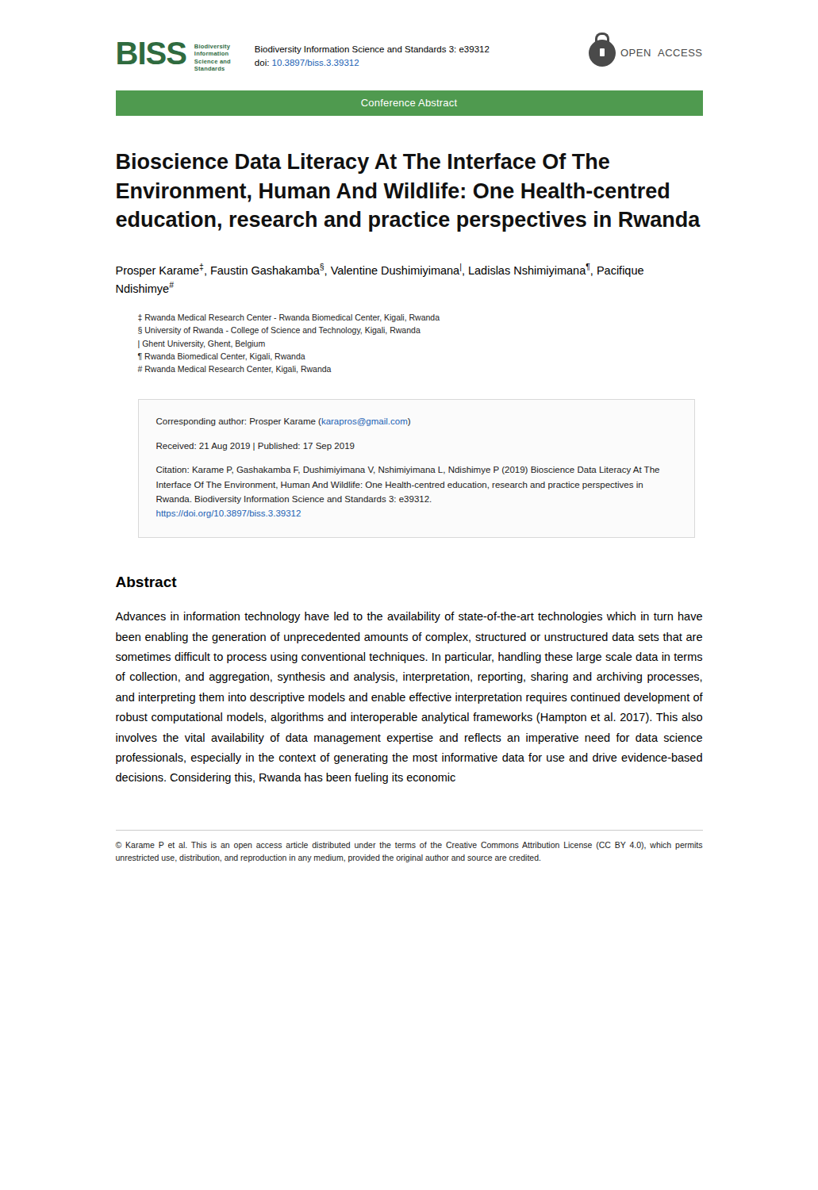BISS
Biodiversity
Information
Science and
Standards
Biodiversity Information Science and Standards 3: e39312
doi: 10.3897/biss.3.39312
OPEN ACCESS
Conference Abstract
Bioscience Data Literacy At The Interface Of The Environment, Human And Wildlife: One Health-centred education, research and practice perspectives in Rwanda
Prosper Karame‡, Faustin Gashakamba§, Valentine Dushimiyimana|, Ladislas Nshimiyimana¶, Pacifique Ndishimye#
‡ Rwanda Medical Research Center - Rwanda Biomedical Center, Kigali, Rwanda
§ University of Rwanda - College of Science and Technology, Kigali, Rwanda
| Ghent University, Ghent, Belgium
¶ Rwanda Biomedical Center, Kigali, Rwanda
# Rwanda Medical Research Center, Kigali, Rwanda
Corresponding author: Prosper Karame (karapros@gmail.com)
Received: 21 Aug 2019 | Published: 17 Sep 2019
Citation: Karame P, Gashakamba F, Dushimiyimana V, Nshimiyimana L, Ndishimye P (2019) Bioscience Data Literacy At The Interface Of The Environment, Human And Wildlife: One Health-centred education, research and practice perspectives in Rwanda. Biodiversity Information Science and Standards 3: e39312.
https://doi.org/10.3897/biss.3.39312
Abstract
Advances in information technology have led to the availability of state-of-the-art technologies which in turn have been enabling the generation of unprecedented amounts of complex, structured or unstructured data sets that are sometimes difficult to process using conventional techniques. In particular, handling these large scale data in terms of collection, and aggregation, synthesis and analysis, interpretation, reporting, sharing and archiving processes, and interpreting them into descriptive models and enable effective interpretation requires continued development of robust computational models, algorithms and interoperable analytical frameworks (Hampton et al. 2017). This also involves the vital availability of data management expertise and reflects an imperative need for data science professionals, especially in the context of generating the most informative data for use and drive evidence-based decisions. Considering this, Rwanda has been fueling its economic
© Karame P et al. This is an open access article distributed under the terms of the Creative Commons Attribution License (CC BY 4.0), which permits unrestricted use, distribution, and reproduction in any medium, provided the original author and source are credited.